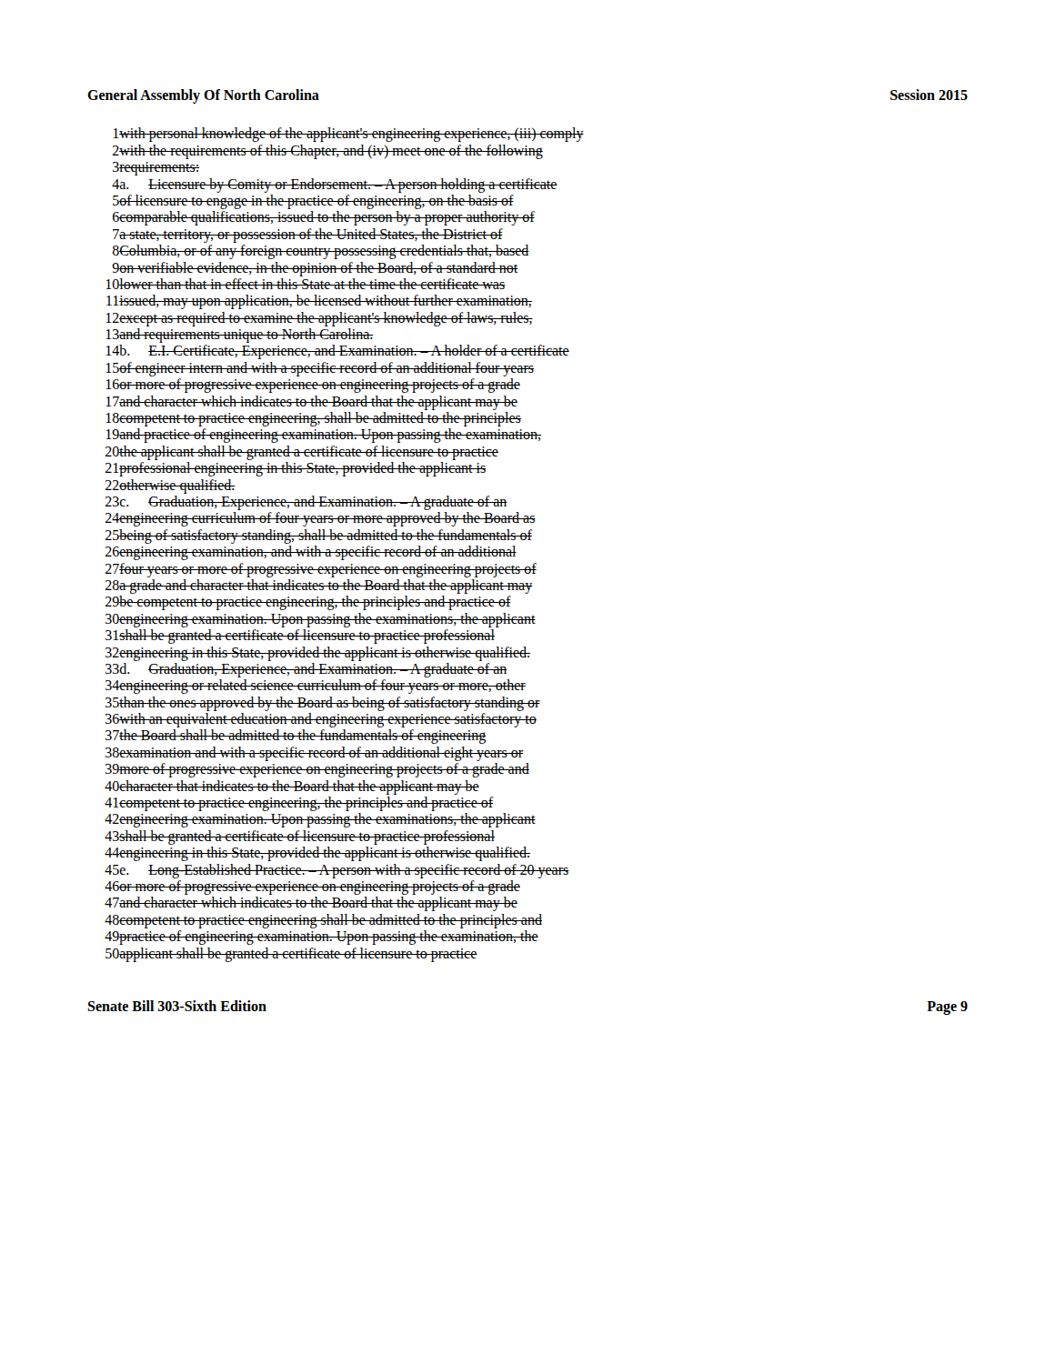General Assembly Of North Carolina
Session 2015
| 1 | with personal knowledge of the applicant's engineering experience, (iii) comply |
| 2 | with the requirements of this Chapter, and (iv) meet one of the following |
| 3 | requirements: |
| 4 | a. Licensure by Comity or Endorsement. – A person holding a certificate |
| 5 | of licensure to engage in the practice of engineering, on the basis of |
| 6 | comparable qualifications, issued to the person by a proper authority of |
| 7 | a state, territory, or possession of the United States, the District of |
| 8 | Columbia, or of any foreign country possessing credentials that, based |
| 9 | on verifiable evidence, in the opinion of the Board, of a standard not |
| 10 | lower than that in effect in this State at the time the certificate was |
| 11 | issued, may upon application, be licensed without further examination, |
| 12 | except as required to examine the applicant's knowledge of laws, rules, |
| 13 | and requirements unique to North Carolina. |
| 14 | b. E.I. Certificate, Experience, and Examination. – A holder of a certificate |
| 15 | of engineer intern and with a specific record of an additional four years |
| 16 | or more of progressive experience on engineering projects of a grade |
| 17 | and character which indicates to the Board that the applicant may be |
| 18 | competent to practice engineering, shall be admitted to the principles |
| 19 | and practice of engineering examination. Upon passing the examination, |
| 20 | the applicant shall be granted a certificate of licensure to practice |
| 21 | professional engineering in this State, provided the applicant is |
| 22 | otherwise qualified. |
| 23 | c. Graduation, Experience, and Examination. – A graduate of an |
| 24 | engineering curriculum of four years or more approved by the Board as |
| 25 | being of satisfactory standing, shall be admitted to the fundamentals of |
| 26 | engineering examination, and with a specific record of an additional |
| 27 | four years or more of progressive experience on engineering projects of |
| 28 | a grade and character that indicates to the Board that the applicant may |
| 29 | be competent to practice engineering, the principles and practice of |
| 30 | engineering examination. Upon passing the examinations, the applicant |
| 31 | shall be granted a certificate of licensure to practice professional |
| 32 | engineering in this State, provided the applicant is otherwise qualified. |
| 33 | d. Graduation, Experience, and Examination. – A graduate of an |
| 34 | engineering or related science curriculum of four years or more, other |
| 35 | than the ones approved by the Board as being of satisfactory standing or |
| 36 | with an equivalent education and engineering experience satisfactory to |
| 37 | the Board shall be admitted to the fundamentals of engineering |
| 38 | examination and with a specific record of an additional eight years or |
| 39 | more of progressive experience on engineering projects of a grade and |
| 40 | character that indicates to the Board that the applicant may be |
| 41 | competent to practice engineering, the principles and practice of |
| 42 | engineering examination. Upon passing the examinations, the applicant |
| 43 | shall be granted a certificate of licensure to practice professional |
| 44 | engineering in this State, provided the applicant is otherwise qualified. |
| 45 | e. Long-Established Practice. – A person with a specific record of 20 years |
| 46 | or more of progressive experience on engineering projects of a grade |
| 47 | and character which indicates to the Board that the applicant may be |
| 48 | competent to practice engineering shall be admitted to the principles and |
| 49 | practice of engineering examination. Upon passing the examination, the |
| 50 | applicant shall be granted a certificate of licensure to practice |
Senate Bill 303-Sixth Edition
Page 9